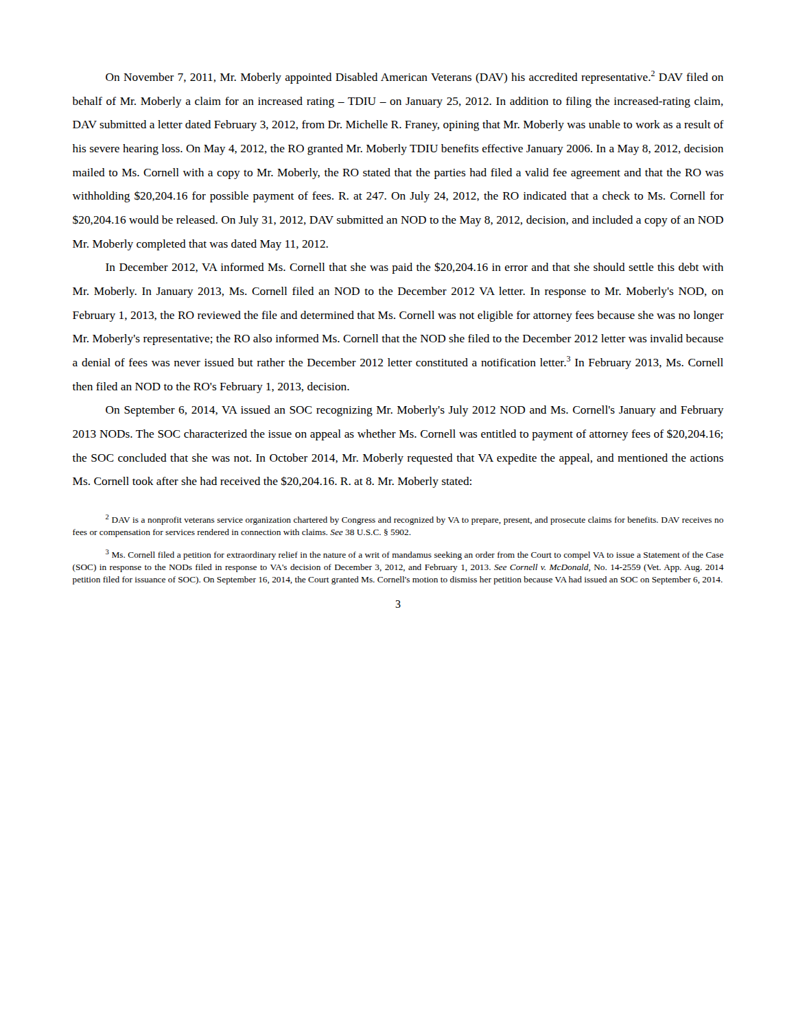On November 7, 2011, Mr. Moberly appointed Disabled American Veterans (DAV) his accredited representative.2 DAV filed on behalf of Mr. Moberly a claim for an increased rating – TDIU – on January 25, 2012. In addition to filing the increased-rating claim, DAV submitted a letter dated February 3, 2012, from Dr. Michelle R. Franey, opining that Mr. Moberly was unable to work as a result of his severe hearing loss. On May 4, 2012, the RO granted Mr. Moberly TDIU benefits effective January 2006. In a May 8, 2012, decision mailed to Ms. Cornell with a copy to Mr. Moberly, the RO stated that the parties had filed a valid fee agreement and that the RO was withholding $20,204.16 for possible payment of fees. R. at 247. On July 24, 2012, the RO indicated that a check to Ms. Cornell for $20,204.16 would be released. On July 31, 2012, DAV submitted an NOD to the May 8, 2012, decision, and included a copy of an NOD Mr. Moberly completed that was dated May 11, 2012.
In December 2012, VA informed Ms. Cornell that she was paid the $20,204.16 in error and that she should settle this debt with Mr. Moberly. In January 2013, Ms. Cornell filed an NOD to the December 2012 VA letter. In response to Mr. Moberly's NOD, on February 1, 2013, the RO reviewed the file and determined that Ms. Cornell was not eligible for attorney fees because she was no longer Mr. Moberly's representative; the RO also informed Ms. Cornell that the NOD she filed to the December 2012 letter was invalid because a denial of fees was never issued but rather the December 2012 letter constituted a notification letter.3 In February 2013, Ms. Cornell then filed an NOD to the RO's February 1, 2013, decision.
On September 6, 2014, VA issued an SOC recognizing Mr. Moberly's July 2012 NOD and Ms. Cornell's January and February 2013 NODs. The SOC characterized the issue on appeal as whether Ms. Cornell was entitled to payment of attorney fees of $20,204.16; the SOC concluded that she was not. In October 2014, Mr. Moberly requested that VA expedite the appeal, and mentioned the actions Ms. Cornell took after she had received the $20,204.16. R. at 8. Mr. Moberly stated:
2 DAV is a nonprofit veterans service organization chartered by Congress and recognized by VA to prepare, present, and prosecute claims for benefits. DAV receives no fees or compensation for services rendered in connection with claims. See 38 U.S.C. § 5902.
3 Ms. Cornell filed a petition for extraordinary relief in the nature of a writ of mandamus seeking an order from the Court to compel VA to issue a Statement of the Case (SOC) in response to the NODs filed in response to VA's decision of December 3, 2012, and February 1, 2013. See Cornell v. McDonald, No. 14-2559 (Vet. App. Aug. 2014 petition filed for issuance of SOC). On September 16, 2014, the Court granted Ms. Cornell's motion to dismiss her petition because VA had issued an SOC on September 6, 2014.
3